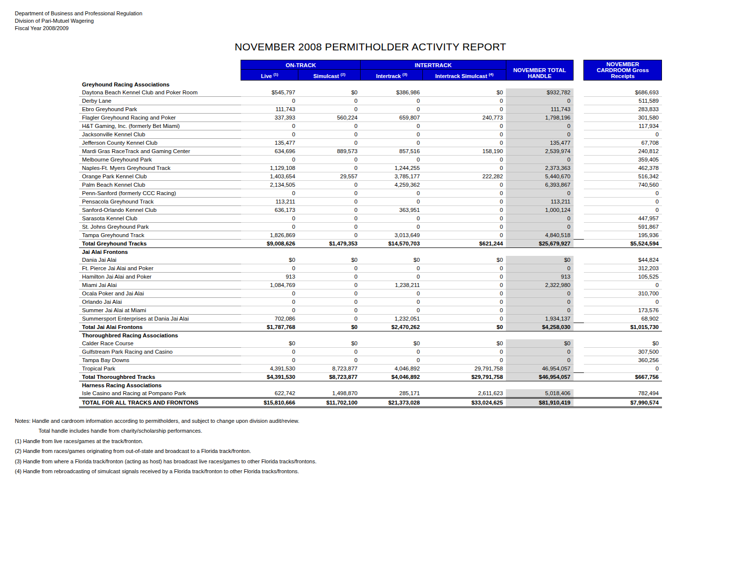Department of Business and Professional Regulation
Division of Pari-Mutuel Wagering
Fiscal Year 2008/2009
NOVEMBER 2008 PERMITHOLDER ACTIVITY REPORT
| | ON-TRACK | INTERTRACK | NOVEMBER TOTAL HANDLE | | NOVEMBER CARDROOM Gross Receipts |
| --- | --- | --- | --- | --- | --- |
| | Live (1) | Simulcast (2) | Intertrack (3) | Intertrack Simulcast (4) | |
| Greyhound Racing Associations |
| Daytona Beach Kennel Club and Poker Room | $545,797 | $0 | $386,986 | $0 | $932,782 | | $686,693 |
| Derby Lane | 0 | 0 | 0 | 0 | 0 | | 511,589 |
| Ebro Greyhound Park | 111,743 | 0 | 0 | 0 | 111,743 | | 283,833 |
| Flagler Greyhound Racing and Poker | 337,393 | 560,224 | 659,807 | 240,773 | 1,798,196 | | 301,580 |
| H&T Gaming, Inc. (formerly Bet Miami) | 0 | 0 | 0 | 0 | 0 | | 117,934 |
| Jacksonville Kennel Club | 0 | 0 | 0 | 0 | 0 | | 0 |
| Jefferson County Kennel Club | 135,477 | 0 | 0 | 0 | 135,477 | | 67,708 |
| Mardi Gras RaceTrack and Gaming Center | 634,696 | 889,573 | 857,516 | 158,190 | 2,539,974 | | 240,812 |
| Melbourne Greyhound Park | 0 | 0 | 0 | 0 | 0 | | 359,405 |
| Naples-Ft. Myers Greyhound Track | 1,129,108 | 0 | 1,244,255 | 0 | 2,373,363 | | 462,378 |
| Orange Park Kennel Club | 1,403,654 | 29,557 | 3,785,177 | 222,282 | 5,440,670 | | 516,342 |
| Palm Beach Kennel Club | 2,134,505 | 0 | 4,259,362 | 0 | 6,393,867 | | 740,560 |
| Penn-Sanford (formerly CCC Racing) | 0 | 0 | 0 | 0 | 0 | | 0 |
| Pensacola Greyhound Track | 113,211 | 0 | 0 | 0 | 113,211 | | 0 |
| Sanford-Orlando Kennel Club | 636,173 | 0 | 363,951 | 0 | 1,000,124 | | 0 |
| Sarasota Kennel Club | 0 | 0 | 0 | 0 | 0 | | 447,957 |
| St. Johns Greyhound Park | 0 | 0 | 0 | 0 | 0 | | 591,867 |
| Tampa Greyhound Track | 1,826,869 | 0 | 3,013,649 | 0 | 4,840,518 | | 195,936 |
| Total Greyhound Tracks | $9,008,626 | $1,479,353 | $14,570,703 | $621,244 | $25,679,927 | | $5,524,594 |
| Jai Alai Frontons |
| Dania Jai Alai | $0 | $0 | $0 | $0 | $0 | | $44,824 |
| Ft. Pierce Jai Alai and Poker | 0 | 0 | 0 | 0 | 0 | | 312,203 |
| Hamilton Jai Alai and Poker | 913 | 0 | 0 | 0 | 913 | | 105,525 |
| Miami Jai Alai | 1,084,769 | 0 | 1,238,211 | 0 | 2,322,980 | | 0 |
| Ocala Poker and Jai Alai | 0 | 0 | 0 | 0 | 0 | | 310,700 |
| Orlando Jai Alai | 0 | 0 | 0 | 0 | 0 | | 0 |
| Summer Jai Alai at Miami | 0 | 0 | 0 | 0 | 0 | | 173,576 |
| Summersport Enterprises at Dania Jai Alai | 702,086 | 0 | 1,232,051 | 0 | 1,934,137 | | 68,902 |
| Total Jai Alai Frontons | $1,787,768 | $0 | $2,470,262 | $0 | $4,258,030 | | $1,015,730 |
| Thoroughbred Racing Associations |
| Calder Race Course | $0 | $0 | $0 | $0 | $0 | | $0 |
| Gulfstream Park Racing and Casino | 0 | 0 | 0 | 0 | 0 | | 307,500 |
| Tampa Bay Downs | 0 | 0 | 0 | 0 | 0 | | 360,256 |
| Tropical Park | 4,391,530 | 8,723,877 | 4,046,892 | 29,791,758 | 46,954,057 | | 0 |
| Total Thoroughbred Tracks | $4,391,530 | $8,723,877 | $4,046,892 | $29,791,758 | $46,954,057 | | $667,756 |
| Harness Racing Associations |
| Isle Casino and Racing at Pompano Park | 622,742 | 1,498,870 | 285,171 | 2,611,623 | 5,018,406 | | 782,494 |
| TOTAL FOR ALL TRACKS AND FRONTONS | $15,810,666 | $11,702,100 | $21,373,028 | $33,024,625 | $81,910,419 | | $7,990,574 |
Notes: Handle and cardroom information according to permitholders, and subject to change upon division audit/review.
Total handle includes handle from charity/scholarship performances.
(1) Handle from live races/games at the track/fronton.
(2) Handle from races/games originating from out-of-state and broadcast to a Florida track/fronton.
(3) Handle from where a Florida track/fronton (acting as host) has broadcast live races/games to other Florida tracks/frontons.
(4) Handle from rebroadcasting of simulcast signals received by a Florida track/fronton to other Florida tracks/frontons.